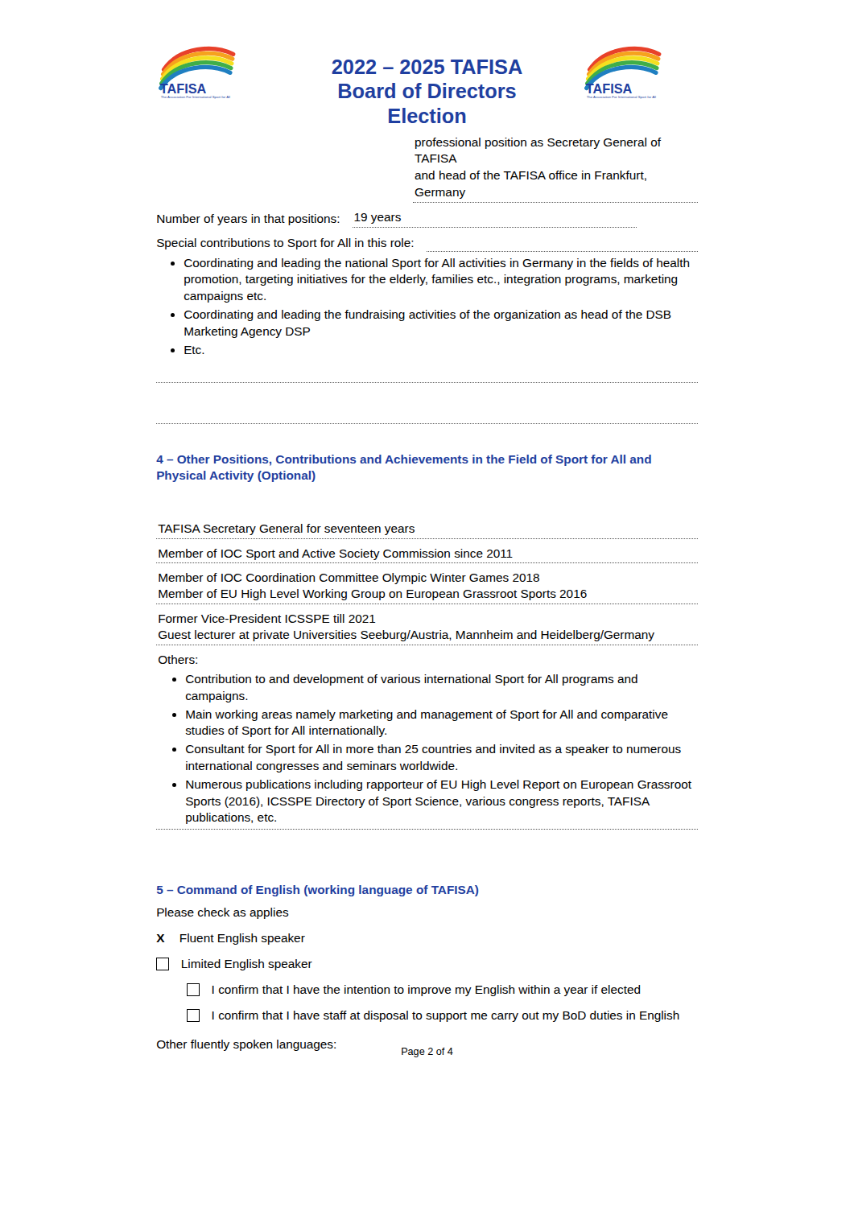TAFISA The Association For International Sport for All
2022 – 2025 TAFISA
Board of Directors Election
TAFISA The Association For International Sport for All
professional position as Secretary General of TAFISA
and head of the TAFISA office in Frankfurt, Germany
Number of years in that positions:
19 years
Special contributions to Sport for All in this role:
Coordinating and leading the national Sport for All activities in Germany in the fields of health promotion, targeting initiatives for the elderly, families etc., integration programs, marketing campaigns etc.
Coordinating and leading the fundraising activities of the organization as head of the DSB Marketing Agency DSP
Etc.
4 – Other Positions, Contributions and Achievements in the Field of Sport for All and Physical Activity (Optional)
TAFISA Secretary General for seventeen years
Member of IOC Sport and Active Society Commission since 2011
Member of IOC Coordination Committee Olympic Winter Games 2018
Member of EU High Level Working Group on European Grassroot Sports 2016
Former Vice-President ICSSPE till 2021
Guest lecturer at private Universities Seeburg/Austria, Mannheim and Heidelberg/Germany
Others:
Contribution to and development of various international Sport for All programs and campaigns.
Main working areas namely marketing and management of Sport for All and comparative studies of Sport for All internationally.
Consultant for Sport for All in more than 25 countries and invited as a speaker to numerous international congresses and seminars worldwide.
Numerous publications including rapporteur of EU High Level Report on European Grassroot Sports (2016), ICSSPE Directory of Sport Science, various congress reports, TAFISA publications, etc.
5 – Command of English (working language of TAFISA)
Please check as applies
X Fluent English speaker
Limited English speaker
I confirm that I have the intention to improve my English within a year if elected
I confirm that I have staff at disposal to support me carry out my BoD duties in English
Other fluently spoken languages:
Page 2 of 4